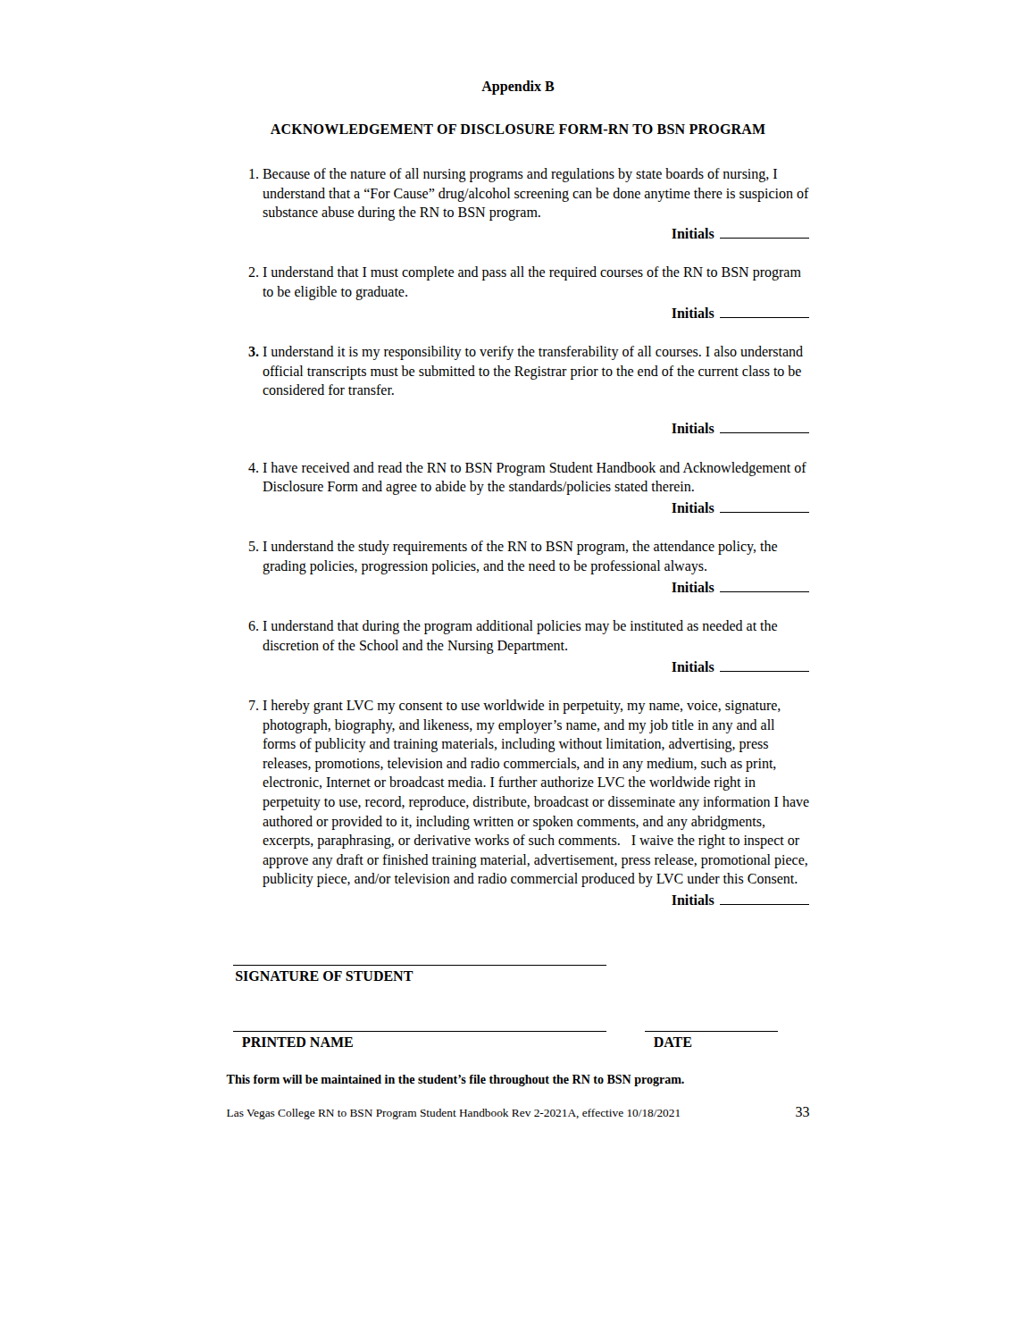Appendix B
ACKNOWLEDGEMENT OF DISCLOSURE FORM-RN TO BSN PROGRAM
Because of the nature of all nursing programs and regulations by state boards of nursing, I understand that a “For Cause” drug/alcohol screening can be done anytime there is suspicion of substance abuse during the RN to BSN program.
Initials
I understand that I must complete and pass all the required courses of the RN to BSN program to be eligible to graduate.
Initials
I understand it is my responsibility to verify the transferability of all courses. I also understand official transcripts must be submitted to the Registrar prior to the end of the current class to be considered for transfer.
Initials
I have received and read the RN to BSN Program Student Handbook and Acknowledgement of Disclosure Form and agree to abide by the standards/policies stated therein.
Initials
I understand the study requirements of the RN to BSN program, the attendance policy, the grading policies, progression policies, and the need to be professional always.
Initials
I understand that during the program additional policies may be instituted as needed at the discretion of the School and the Nursing Department.
Initials
I hereby grant LVC my consent to use worldwide in perpetuity, my name, voice, signature, photograph, biography, and likeness, my employer’s name, and my job title in any and all forms of publicity and training materials, including without limitation, advertising, press releases, promotions, television and radio commercials, and in any medium, such as print, electronic, Internet or broadcast media. I further authorize LVC the worldwide right in perpetuity to use, record, reproduce, distribute, broadcast or disseminate any information I have authored or provided to it, including written or spoken comments, and any abridgments, excerpts, paraphrasing, or derivative works of such comments. I waive the right to inspect or approve any draft or finished training material, advertisement, press release, promotional piece, publicity piece, and/or television and radio commercial produced by LVC under this Consent.
Initials
SIGNATURE OF STUDENT
PRINTED NAME
DATE
This form will be maintained in the student’s file throughout the RN to BSN program.
Las Vegas College RN to BSN Program Student Handbook Rev 2-2021A, effective 10/18/2021
33